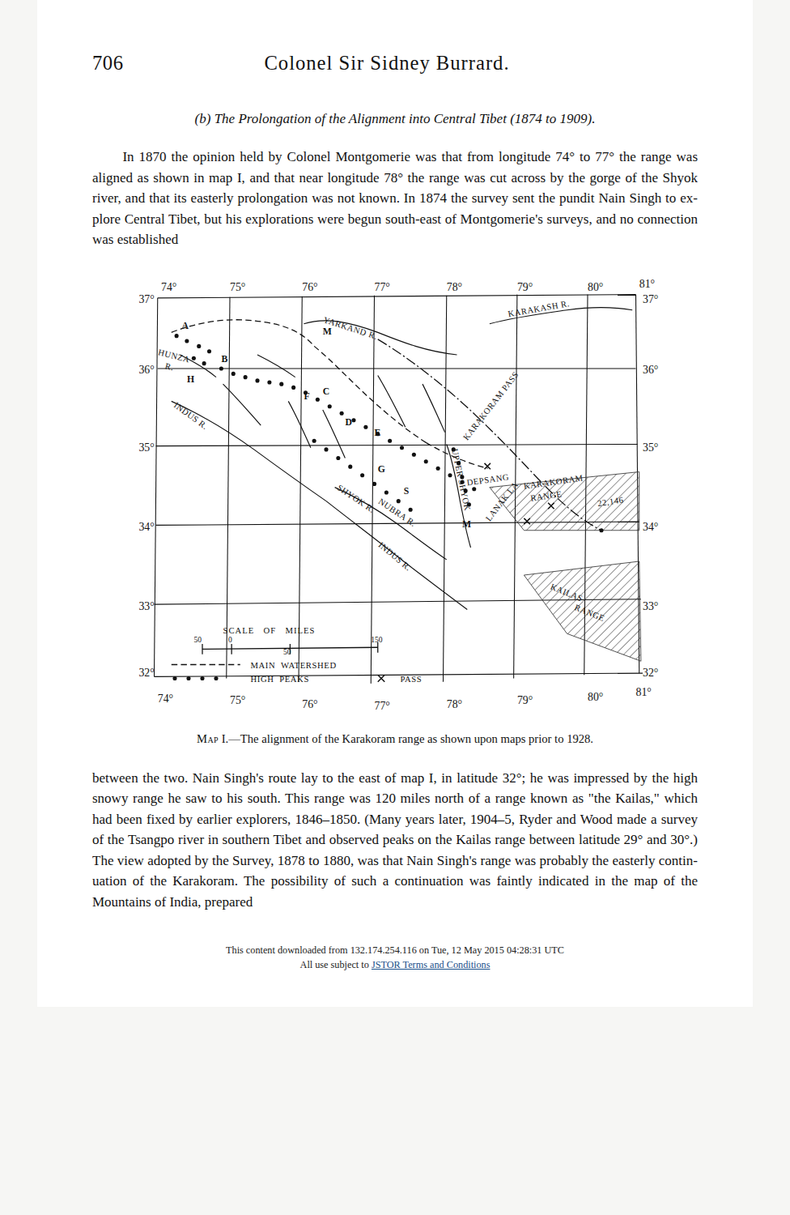706
Colonel Sir Sidney Burrard.
(b) The Prolongation of the Alignment into Central Tibet (1874 to 1909).
In 1870 the opinion held by Colonel Montgomerie was that from longitude 74° to 77° the range was aligned as shown in map I, and that near longitude 78° the range was cut across by the gorge of the Shyok river, and that its easterly prolongation was not known. In 1874 the survey sent the pundit Nain Singh to explore Central Tibet, but his explorations were begun south-east of Montgomerie's surveys, and no connection was established
74° 75° 76° 77° 78° 79° 80° 81° 37° 36° 35° 34° 33° 32° 37° 36° 35° 34° 33° 32° 74° 75° 76° 77° 78° 79° 80° 81° A B C D E F G H S M M YARKAND R. KARAKASH R. INDUS R. INDUS R. SHYOK R. NUBRA R. UPPER SHYOK HUNZA R. KARAKORAM PASS DEPSANG LANAK LA KARAKORAM RANGE 22,146 KAILAS RANGE SCALE OF MILES 50 0 50 150 MAIN WATERSHED HIGH PEAKS PASS
Map I.—The alignment of the Karakoram range as shown upon maps prior to 1928.
between the two. Nain Singh's route lay to the east of map I, in latitude 32°; he was impressed by the high snowy range he saw to his south. This range was 120 miles north of a range known as "the Kailas," which had been fixed by earlier explorers, 1846–1850. (Many years later, 1904–5, Ryder and Wood made a survey of the Tsangpo river in southern Tibet and observed peaks on the Kailas range between latitude 29° and 30°.) The view adopted by the Survey, 1878 to 1880, was that Nain Singh's range was probably the easterly continuation of the Karakoram. The possibility of such a continuation was faintly indicated in the map of the Mountains of India, prepared
This content downloaded from 132.174.254.116 on Tue, 12 May 2015 04:28:31 UTC
All use subject to JSTOR Terms and Conditions